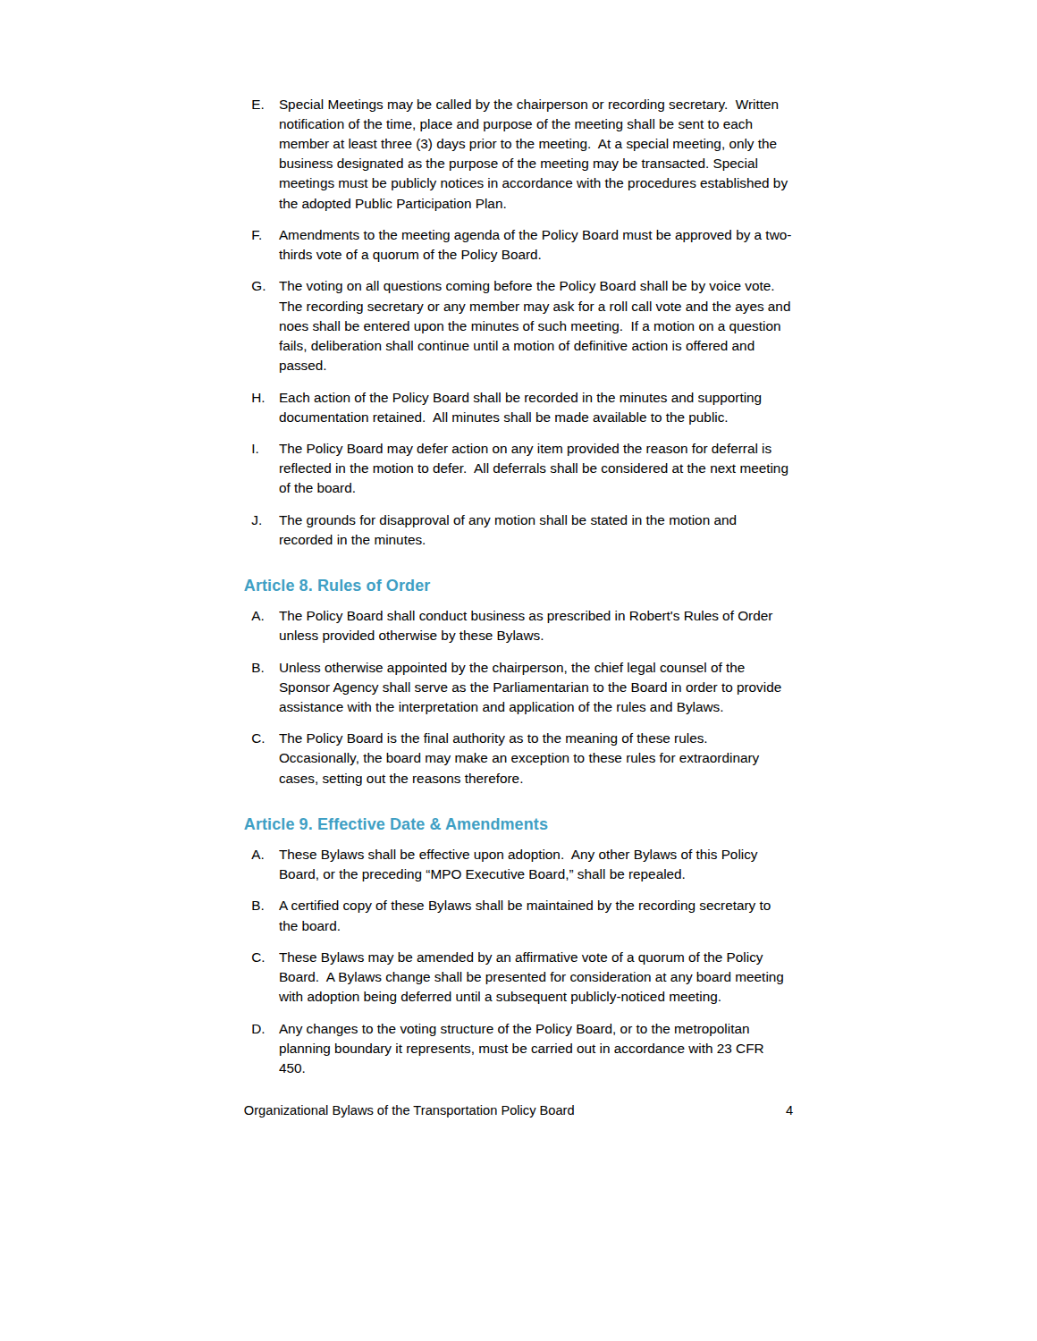E. Special Meetings may be called by the chairperson or recording secretary. Written notification of the time, place and purpose of the meeting shall be sent to each member at least three (3) days prior to the meeting. At a special meeting, only the business designated as the purpose of the meeting may be transacted. Special meetings must be publicly notices in accordance with the procedures established by the adopted Public Participation Plan.
F. Amendments to the meeting agenda of the Policy Board must be approved by a two-thirds vote of a quorum of the Policy Board.
G. The voting on all questions coming before the Policy Board shall be by voice vote. The recording secretary or any member may ask for a roll call vote and the ayes and noes shall be entered upon the minutes of such meeting. If a motion on a question fails, deliberation shall continue until a motion of definitive action is offered and passed.
H. Each action of the Policy Board shall be recorded in the minutes and supporting documentation retained. All minutes shall be made available to the public.
I. The Policy Board may defer action on any item provided the reason for deferral is reflected in the motion to defer. All deferrals shall be considered at the next meeting of the board.
J. The grounds for disapproval of any motion shall be stated in the motion and recorded in the minutes.
Article 8. Rules of Order
A. The Policy Board shall conduct business as prescribed in Robert's Rules of Order unless provided otherwise by these Bylaws.
B. Unless otherwise appointed by the chairperson, the chief legal counsel of the Sponsor Agency shall serve as the Parliamentarian to the Board in order to provide assistance with the interpretation and application of the rules and Bylaws.
C. The Policy Board is the final authority as to the meaning of these rules. Occasionally, the board may make an exception to these rules for extraordinary cases, setting out the reasons therefore.
Article 9. Effective Date & Amendments
A. These Bylaws shall be effective upon adoption. Any other Bylaws of this Policy Board, or the preceding “MPO Executive Board,” shall be repealed.
B. A certified copy of these Bylaws shall be maintained by the recording secretary to the board.
C. These Bylaws may be amended by an affirmative vote of a quorum of the Policy Board. A Bylaws change shall be presented for consideration at any board meeting with adoption being deferred until a subsequent publicly-noticed meeting.
D. Any changes to the voting structure of the Policy Board, or to the metropolitan planning boundary it represents, must be carried out in accordance with 23 CFR 450.
Organizational Bylaws of the Transportation Policy Board 4